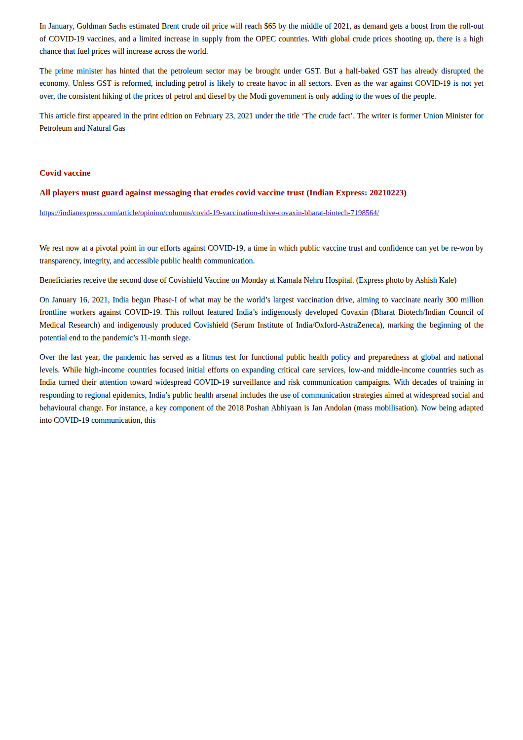In January, Goldman Sachs estimated Brent crude oil price will reach $65 by the middle of 2021, as demand gets a boost from the roll-out of COVID-19 vaccines, and a limited increase in supply from the OPEC countries. With global crude prices shooting up, there is a high chance that fuel prices will increase across the world.
The prime minister has hinted that the petroleum sector may be brought under GST. But a half-baked GST has already disrupted the economy. Unless GST is reformed, including petrol is likely to create havoc in all sectors. Even as the war against COVID-19 is not yet over, the consistent hiking of the prices of petrol and diesel by the Modi government is only adding to the woes of the people.
This article first appeared in the print edition on February 23, 2021 under the title ‘The crude fact’. The writer is former Union Minister for Petroleum and Natural Gas
Covid vaccine
All players must guard against messaging that erodes covid vaccine trust (Indian Express: 20210223)
https://indianexpress.com/article/opinion/columns/covid-19-vaccination-drive-covaxin-bharat-biotech-7198564/
We rest now at a pivotal point in our efforts against COVID-19, a time in which public vaccine trust and confidence can yet be re-won by transparency, integrity, and accessible public health communication.
Beneficiaries receive the second dose of Covishield Vaccine on Monday at Kamala Nehru Hospital. (Express photo by Ashish Kale)
On January 16, 2021, India began Phase-I of what may be the world’s largest vaccination drive, aiming to vaccinate nearly 300 million frontline workers against COVID-19. This rollout featured India’s indigenously developed Covaxin (Bharat Biotech/Indian Council of Medical Research) and indigenously produced Covishield (Serum Institute of India/Oxford-AstraZeneca), marking the beginning of the potential end to the pandemic’s 11-month siege.
Over the last year, the pandemic has served as a litmus test for functional public health policy and preparedness at global and national levels. While high-income countries focused initial efforts on expanding critical care services, low-and middle-income countries such as India turned their attention toward widespread COVID-19 surveillance and risk communication campaigns. With decades of training in responding to regional epidemics, India’s public health arsenal includes the use of communication strategies aimed at widespread social and behavioural change. For instance, a key component of the 2018 Poshan Abhiyaan is Jan Andolan (mass mobilisation). Now being adapted into COVID-19 communication, this